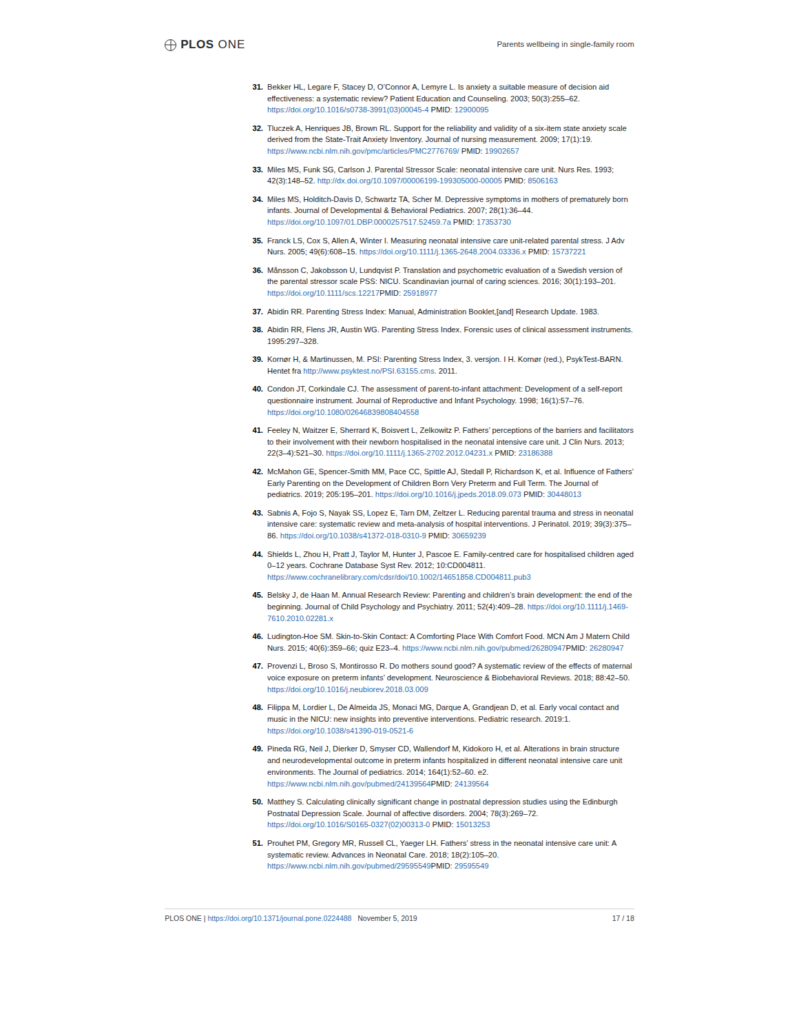PLOS ONE
Parents wellbeing in single-family room
31. Bekker HL, Legare F, Stacey D, O’Connor A, Lemyre L. Is anxiety a suitable measure of decision aid effectiveness: a systematic review? Patient Education and Counseling. 2003; 50(3):255–62. https://doi.org/10.1016/s0738-3991(03)00045-4 PMID: 12900095
32. Tluczek A, Henriques JB, Brown RL. Support for the reliability and validity of a six-item state anxiety scale derived from the State-Trait Anxiety Inventory. Journal of nursing measurement. 2009; 17(1):19. https://www.ncbi.nlm.nih.gov/pmc/articles/PMC2776769/ PMID: 19902657
33. Miles MS, Funk SG, Carlson J. Parental Stressor Scale: neonatal intensive care unit. Nurs Res. 1993; 42(3):148–52. http://dx.doi.org/10.1097/00006199-199305000-00005 PMID: 8506163
34. Miles MS, Holditch-Davis D, Schwartz TA, Scher M. Depressive symptoms in mothers of prematurely born infants. Journal of Developmental & Behavioral Pediatrics. 2007; 28(1):36–44. https://doi.org/10.1097/01.DBP.0000257517.52459.7a PMID: 17353730
35. Franck LS, Cox S, Allen A, Winter I. Measuring neonatal intensive care unit-related parental stress. J Adv Nurs. 2005; 49(6):608–15. https://doi.org/10.1111/j.1365-2648.2004.03336.x PMID: 15737221
36. Månsson C, Jakobsson U, Lundqvist P. Translation and psychometric evaluation of a Swedish version of the parental stressor scale PSS: NICU. Scandinavian journal of caring sciences. 2016; 30(1):193–201. https://doi.org/10.1111/scs.12217 PMID: 25918977
37. Abidin RR. Parenting Stress Index: Manual, Administration Booklet,[and] Research Update. 1983.
38. Abidin RR, Flens JR, Austin WG. Parenting Stress Index. Forensic uses of clinical assessment instruments. 1995:297–328.
39. Kornør H, & Martinussen, M. PSI: Parenting Stress Index, 3. versjon. I H. Kornør (red.), PsykTest-BARN. Hentet fra http://www.psyktest.no/PSI.63155.cms. 2011.
40. Condon JT, Corkindale CJ. The assessment of parent-to-infant attachment: Development of a self-report questionnaire instrument. Journal of Reproductive and Infant Psychology. 1998; 16(1):57–76. https://doi.org/10.1080/02646839808404558
41. Feeley N, Waitzer E, Sherrard K, Boisvert L, Zelkowitz P. Fathers’ perceptions of the barriers and facilitators to their involvement with their newborn hospitalised in the neonatal intensive care unit. J Clin Nurs. 2013; 22(3–4):521–30. https://doi.org/10.1111/j.1365-2702.2012.04231.x PMID: 23186388
42. McMahon GE, Spencer-Smith MM, Pace CC, Spittle AJ, Stedall P, Richardson K, et al. Influence of Fathers’ Early Parenting on the Development of Children Born Very Preterm and Full Term. The Journal of pediatrics. 2019; 205:195–201. https://doi.org/10.1016/j.jpeds.2018.09.073 PMID: 30448013
43. Sabnis A, Fojo S, Nayak SS, Lopez E, Tarn DM, Zeltzer L. Reducing parental trauma and stress in neonatal intensive care: systematic review and meta-analysis of hospital interventions. J Perinatol. 2019; 39(3):375–86. https://doi.org/10.1038/s41372-018-0310-9 PMID: 30659239
44. Shields L, Zhou H, Pratt J, Taylor M, Hunter J, Pascoe E. Family-centred care for hospitalised children aged 0–12 years. Cochrane Database Syst Rev. 2012; 10:CD004811. https://www.cochranelibrary.com/cdsr/doi/10.1002/14651858.CD004811.pub3
45. Belsky J, de Haan M. Annual Research Review: Parenting and children’s brain development: the end of the beginning. Journal of Child Psychology and Psychiatry. 2011; 52(4):409–28. https://doi.org/10.1111/j.1469-7610.2010.02281.x
46. Ludington-Hoe SM. Skin-to-Skin Contact: A Comforting Place With Comfort Food. MCN Am J Matern Child Nurs. 2015; 40(6):359–66; quiz E23–4. https://www.ncbi.nlm.nih.gov/pubmed/26280947 PMID: 26280947
47. Provenzi L, Broso S, Montirosso R. Do mothers sound good? A systematic review of the effects of maternal voice exposure on preterm infants’ development. Neuroscience & Biobehavioral Reviews. 2018; 88:42–50. https://doi.org/10.1016/j.neubiorev.2018.03.009
48. Filippa M, Lordier L, De Almeida JS, Monaci MG, Darque A, Grandjean D, et al. Early vocal contact and music in the NICU: new insights into preventive interventions. Pediatric research. 2019:1. https://doi.org/10.1038/s41390-019-0521-6
49. Pineda RG, Neil J, Dierker D, Smyser CD, Wallendorf M, Kidokoro H, et al. Alterations in brain structure and neurodevelopmental outcome in preterm infants hospitalized in different neonatal intensive care unit environments. The Journal of pediatrics. 2014; 164(1):52–60. e2. https://www.ncbi.nlm.nih.gov/pubmed/24139564 PMID: 24139564
50. Matthey S. Calculating clinically significant change in postnatal depression studies using the Edinburgh Postnatal Depression Scale. Journal of affective disorders. 2004; 78(3):269–72. https://doi.org/10.1016/S0165-0327(02)00313-0 PMID: 15013253
51. Prouhet PM, Gregory MR, Russell CL, Yaeger LH. Fathers’ stress in the neonatal intensive care unit: A systematic review. Advances in Neonatal Care. 2018; 18(2):105–20. https://www.ncbi.nlm.nih.gov/pubmed/29595549 PMID: 29595549
PLOS ONE | https://doi.org/10.1371/journal.pone.0224488 November 5, 2019
17 / 18